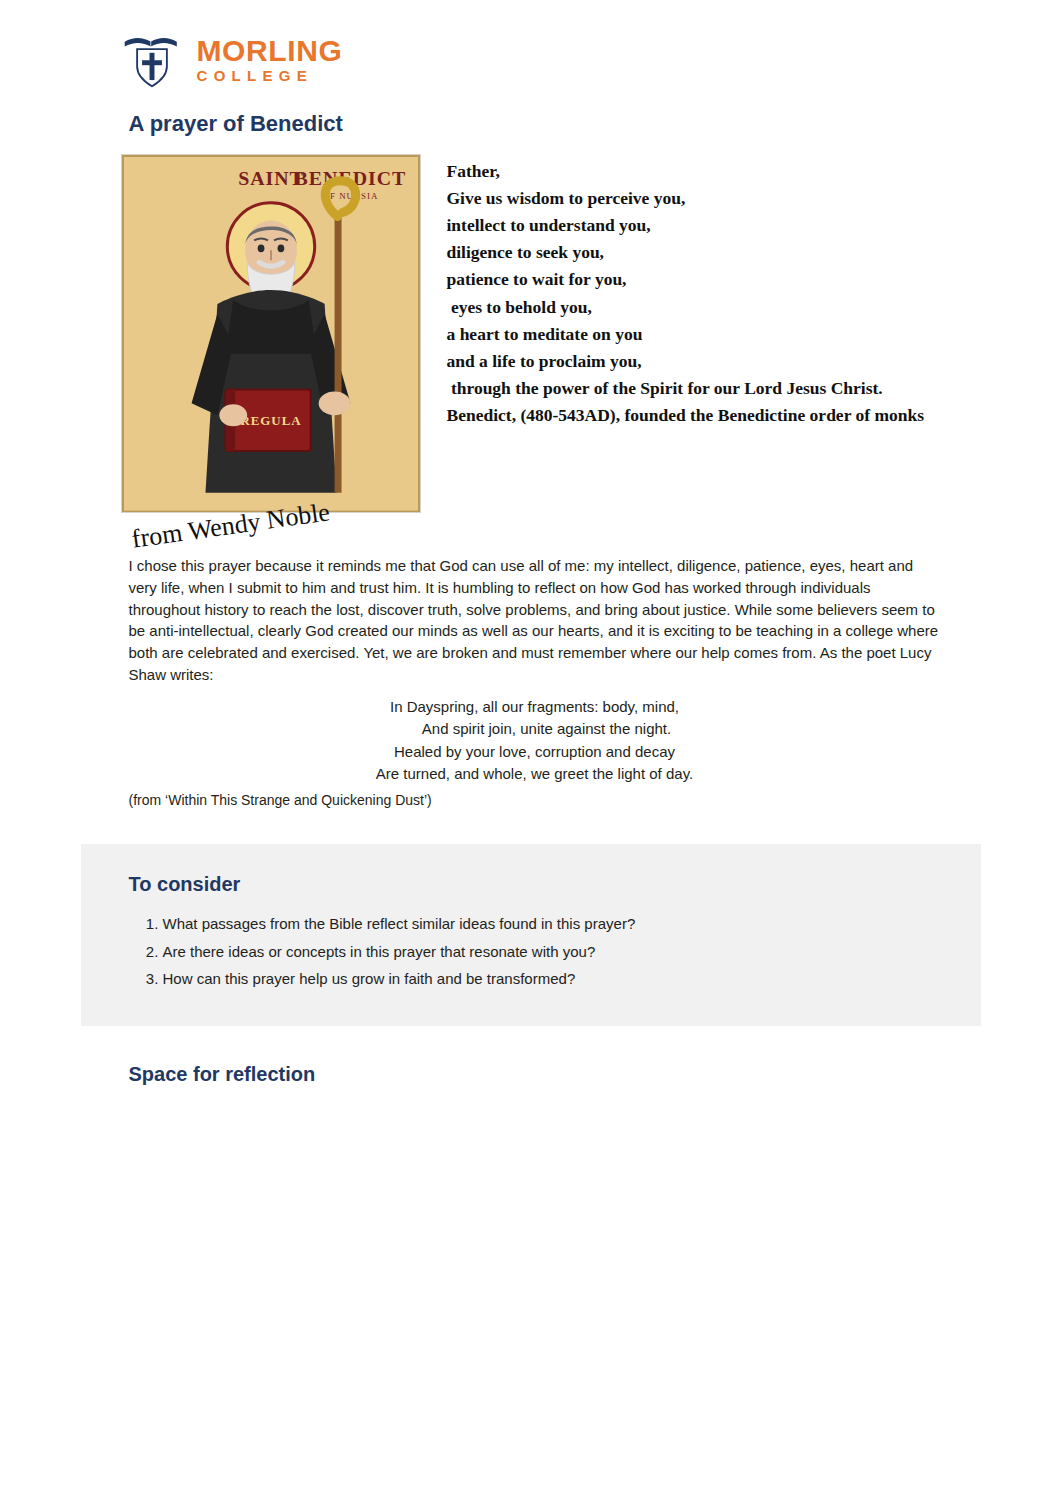MORLING COLLEGE
A prayer of Benedict
SAINT BENEDICT OF NURSIA REGULA
Father,
Give us wisdom to perceive you,
intellect to understand you,
diligence to seek you,
patience to wait for you,
eyes to behold you,
a heart to meditate on you
and a life to proclaim you,
through the power of the Spirit for our Lord Jesus Christ.
Benedict, (480-543AD), founded the Benedictine order of monks
from Wendy Noble
I chose this prayer because it reminds me that God can use all of me: my intellect, diligence, patience, eyes, heart and very life, when I submit to him and trust him. It is humbling to reflect on how God has worked through individuals throughout history to reach the lost, discover truth, solve problems, and bring about justice. While some believers seem to be anti-intellectual, clearly God created our minds as well as our hearts, and it is exciting to be teaching in a college where both are celebrated and exercised. Yet, we are broken and must remember where our help comes from. As the poet Lucy Shaw writes:
In Dayspring, all our fragments: body, mind, And spirit join, unite against the night. Healed by your love, corruption and decay Are turned, and whole, we greet the light of day.
(from ‘Within This Strange and Quickening Dust’)
To consider
What passages from the Bible reflect similar ideas found in this prayer?
Are there ideas or concepts in this prayer that resonate with you?
How can this prayer help us grow in faith and be transformed?
Space for reflection